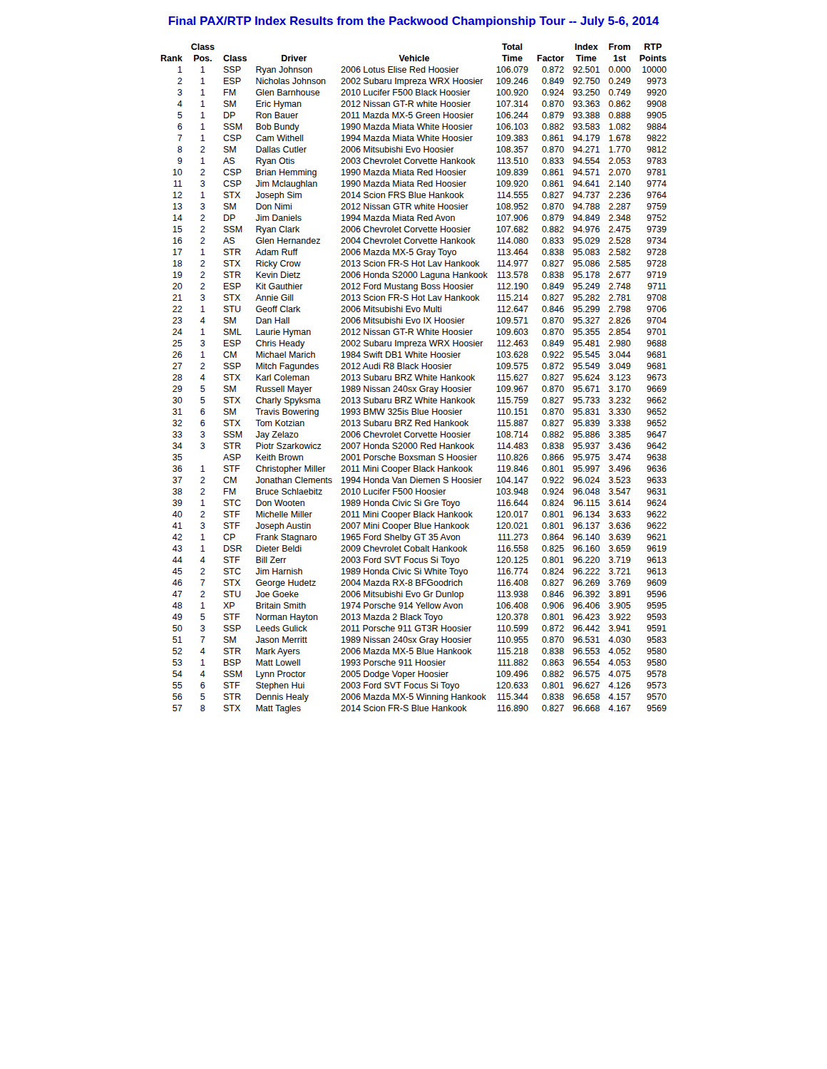Final PAX/RTP Index Results from the Packwood Championship Tour -- July 5-6, 2014
| | Class | | | | Total | | Index | From | RTP |
| --- | --- | --- | --- | --- | --- | --- | --- | --- | --- |
| Rank | Pos. | Class | Driver | Vehicle | Time | Factor | Time | 1st | Points |
| 1 | 1 | SSP | Ryan Johnson | 2006 Lotus Elise Red Hoosier | 106.079 | 0.872 | 92.501 | 0.000 | 10000 |
| 2 | 1 | ESP | Nicholas Johnson | 2002 Subaru Impreza WRX Hoosier | 109.246 | 0.849 | 92.750 | 0.249 | 9973 |
| 3 | 1 | FM | Glen Barnhouse | 2010 Lucifer F500 Black Hoosier | 100.920 | 0.924 | 93.250 | 0.749 | 9920 |
| 4 | 1 | SM | Eric Hyman | 2012 Nissan GT-R white Hoosier | 107.314 | 0.870 | 93.363 | 0.862 | 9908 |
| 5 | 1 | DP | Ron Bauer | 2011 Mazda MX-5 Green Hoosier | 106.244 | 0.879 | 93.388 | 0.888 | 9905 |
| 6 | 1 | SSM | Bob Bundy | 1990 Mazda Miata White Hoosier | 106.103 | 0.882 | 93.583 | 1.082 | 9884 |
| 7 | 1 | CSP | Cam Withell | 1994 Mazda Miata White Hoosier | 109.383 | 0.861 | 94.179 | 1.678 | 9822 |
| 8 | 2 | SM | Dallas Cutler | 2006 Mitsubishi Evo Hoosier | 108.357 | 0.870 | 94.271 | 1.770 | 9812 |
| 9 | 1 | AS | Ryan Otis | 2003 Chevrolet Corvette Hankook | 113.510 | 0.833 | 94.554 | 2.053 | 9783 |
| 10 | 2 | CSP | Brian Hemming | 1990 Mazda Miata Red Hoosier | 109.839 | 0.861 | 94.571 | 2.070 | 9781 |
| 11 | 3 | CSP | Jim Mclaughlan | 1990 Mazda Miata Red Hoosier | 109.920 | 0.861 | 94.641 | 2.140 | 9774 |
| 12 | 1 | STX | Joseph Sim | 2014 Scion FRS Blue Hankook | 114.555 | 0.827 | 94.737 | 2.236 | 9764 |
| 13 | 3 | SM | Don Nimi | 2012 Nissan GTR white Hoosier | 108.952 | 0.870 | 94.788 | 2.287 | 9759 |
| 14 | 2 | DP | Jim Daniels | 1994 Mazda Miata Red Avon | 107.906 | 0.879 | 94.849 | 2.348 | 9752 |
| 15 | 2 | SSM | Ryan Clark | 2006 Chevrolet Corvette Hoosier | 107.682 | 0.882 | 94.976 | 2.475 | 9739 |
| 16 | 2 | AS | Glen Hernandez | 2004 Chevrolet Corvette Hankook | 114.080 | 0.833 | 95.029 | 2.528 | 9734 |
| 17 | 1 | STR | Adam Ruff | 2006 Mazda MX-5 Gray Toyo | 113.464 | 0.838 | 95.083 | 2.582 | 9728 |
| 18 | 2 | STX | Ricky Crow | 2013 Scion FR-S Hot Lav Hankook | 114.977 | 0.827 | 95.086 | 2.585 | 9728 |
| 19 | 2 | STR | Kevin Dietz | 2006 Honda S2000 Laguna Hankook | 113.578 | 0.838 | 95.178 | 2.677 | 9719 |
| 20 | 2 | ESP | Kit Gauthier | 2012 Ford Mustang Boss Hoosier | 112.190 | 0.849 | 95.249 | 2.748 | 9711 |
| 21 | 3 | STX | Annie Gill | 2013 Scion FR-S Hot Lav Hankook | 115.214 | 0.827 | 95.282 | 2.781 | 9708 |
| 22 | 1 | STU | Geoff Clark | 2006 Mitsubishi Evo Multi | 112.647 | 0.846 | 95.299 | 2.798 | 9706 |
| 23 | 4 | SM | Dan Hall | 2006 Mitsubishi Evo IX Hoosier | 109.571 | 0.870 | 95.327 | 2.826 | 9704 |
| 24 | 1 | SML | Laurie Hyman | 2012 Nissan GT-R White Hoosier | 109.603 | 0.870 | 95.355 | 2.854 | 9701 |
| 25 | 3 | ESP | Chris Heady | 2002 Subaru Impreza WRX Hoosier | 112.463 | 0.849 | 95.481 | 2.980 | 9688 |
| 26 | 1 | CM | Michael Marich | 1984 Swift DB1 White Hoosier | 103.628 | 0.922 | 95.545 | 3.044 | 9681 |
| 27 | 2 | SSP | Mitch Fagundes | 2012 Audi R8 Black Hoosier | 109.575 | 0.872 | 95.549 | 3.049 | 9681 |
| 28 | 4 | STX | Karl Coleman | 2013 Subaru BRZ White Hankook | 115.627 | 0.827 | 95.624 | 3.123 | 9673 |
| 29 | 5 | SM | Russell Mayer | 1989 Nissan 240sx Gray Hoosier | 109.967 | 0.870 | 95.671 | 3.170 | 9669 |
| 30 | 5 | STX | Charly Spyksma | 2013 Subaru BRZ White Hankook | 115.759 | 0.827 | 95.733 | 3.232 | 9662 |
| 31 | 6 | SM | Travis Bowering | 1993 BMW 325is Blue Hoosier | 110.151 | 0.870 | 95.831 | 3.330 | 9652 |
| 32 | 6 | STX | Tom Kotzian | 2013 Subaru BRZ Red Hankook | 115.887 | 0.827 | 95.839 | 3.338 | 9652 |
| 33 | 3 | SSM | Jay Zelazo | 2006 Chevrolet Corvette Hoosier | 108.714 | 0.882 | 95.886 | 3.385 | 9647 |
| 34 | 3 | STR | Piotr Szarkowicz | 2007 Honda S2000 Red Hankook | 114.483 | 0.838 | 95.937 | 3.436 | 9642 |
| 35 | | ASP | Keith Brown | 2001 Porsche Boxsman S Hoosier | 110.826 | 0.866 | 95.975 | 3.474 | 9638 |
| 36 | 1 | STF | Christopher Miller | 2011 Mini Cooper Black Hankook | 119.846 | 0.801 | 95.997 | 3.496 | 9636 |
| 37 | 2 | CM | Jonathan Clements | 1994 Honda Van Diemen S Hoosier | 104.147 | 0.922 | 96.024 | 3.523 | 9633 |
| 38 | 2 | FM | Bruce Schlaebitz | 2010 Lucifer F500 Hoosier | 103.948 | 0.924 | 96.048 | 3.547 | 9631 |
| 39 | 1 | STC | Don Wooten | 1989 Honda Civic Si Gre Toyo | 116.644 | 0.824 | 96.115 | 3.614 | 9624 |
| 40 | 2 | STF | Michelle Miller | 2011 Mini Cooper Black Hankook | 120.017 | 0.801 | 96.134 | 3.633 | 9622 |
| 41 | 3 | STF | Joseph Austin | 2007 Mini Cooper Blue Hankook | 120.021 | 0.801 | 96.137 | 3.636 | 9622 |
| 42 | 1 | CP | Frank Stagnaro | 1965 Ford Shelby GT 35 Avon | 111.273 | 0.864 | 96.140 | 3.639 | 9621 |
| 43 | 1 | DSR | Dieter Beldi | 2009 Chevrolet Cobalt Hankook | 116.558 | 0.825 | 96.160 | 3.659 | 9619 |
| 44 | 4 | STF | Bill Zerr | 2003 Ford SVT Focus Si Toyo | 120.125 | 0.801 | 96.220 | 3.719 | 9613 |
| 45 | 2 | STC | Jim Harnish | 1989 Honda Civic Si White Toyo | 116.774 | 0.824 | 96.222 | 3.721 | 9613 |
| 46 | 7 | STX | George Hudetz | 2004 Mazda RX-8 BFGoodrich | 116.408 | 0.827 | 96.269 | 3.769 | 9609 |
| 47 | 2 | STU | Joe Goeke | 2006 Mitsubishi Evo Gr Dunlop | 113.938 | 0.846 | 96.392 | 3.891 | 9596 |
| 48 | 1 | XP | Britain Smith | 1974 Porsche 914 Yellow Avon | 106.408 | 0.906 | 96.406 | 3.905 | 9595 |
| 49 | 5 | STF | Norman Hayton | 2013 Mazda 2 Black Toyo | 120.378 | 0.801 | 96.423 | 3.922 | 9593 |
| 50 | 3 | SSP | Leeds Gulick | 2011 Porsche 911 GT3R Hoosier | 110.599 | 0.872 | 96.442 | 3.941 | 9591 |
| 51 | 7 | SM | Jason Merritt | 1989 Nissan 240sx Gray Hoosier | 110.955 | 0.870 | 96.531 | 4.030 | 9583 |
| 52 | 4 | STR | Mark Ayers | 2006 Mazda MX-5 Blue Hankook | 115.218 | 0.838 | 96.553 | 4.052 | 9580 |
| 53 | 1 | BSP | Matt Lowell | 1993 Porsche 911 Hoosier | 111.882 | 0.863 | 96.554 | 4.053 | 9580 |
| 54 | 4 | SSM | Lynn Proctor | 2005 Dodge Voper Hoosier | 109.496 | 0.882 | 96.575 | 4.075 | 9578 |
| 55 | 6 | STF | Stephen Hui | 2003 Ford SVT Focus Si Toyo | 120.633 | 0.801 | 96.627 | 4.126 | 9573 |
| 56 | 5 | STR | Dennis Healy | 2006 Mazda MX-5 Winning Hankook | 115.344 | 0.838 | 96.658 | 4.157 | 9570 |
| 57 | 8 | STX | Matt Tagles | 2014 Scion FR-S Blue Hankook | 116.890 | 0.827 | 96.668 | 4.167 | 9569 |